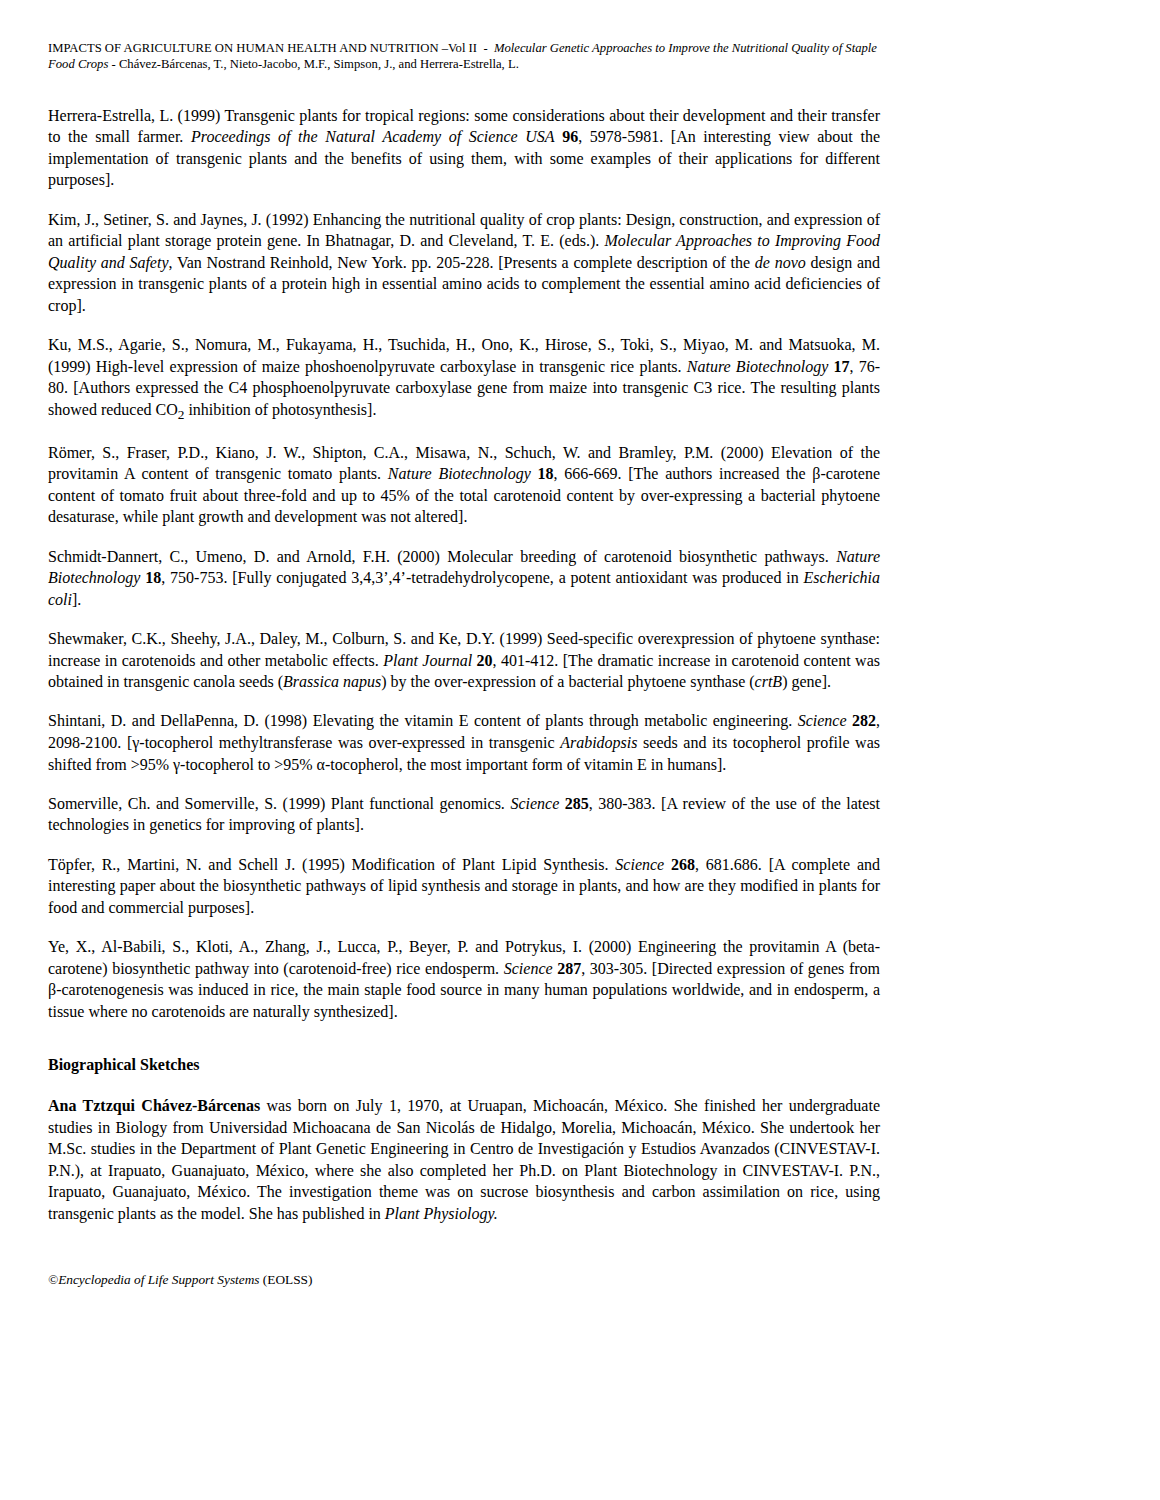IMPACTS OF AGRICULTURE ON HUMAN HEALTH AND NUTRITION –Vol II - Molecular Genetic Approaches to Improve the Nutritional Quality of Staple Food Crops - Chávez-Bárcenas, T., Nieto-Jacobo, M.F., Simpson, J., and Herrera-Estrella, L.
Herrera-Estrella, L. (1999) Transgenic plants for tropical regions: some considerations about their development and their transfer to the small farmer. Proceedings of the Natural Academy of Science USA 96, 5978-5981. [An interesting view about the implementation of transgenic plants and the benefits of using them, with some examples of their applications for different purposes].
Kim, J., Setiner, S. and Jaynes, J. (1992) Enhancing the nutritional quality of crop plants: Design, construction, and expression of an artificial plant storage protein gene. In Bhatnagar, D. and Cleveland, T. E. (eds.). Molecular Approaches to Improving Food Quality and Safety, Van Nostrand Reinhold, New York. pp. 205-228. [Presents a complete description of the de novo design and expression in transgenic plants of a protein high in essential amino acids to complement the essential amino acid deficiencies of crop].
Ku, M.S., Agarie, S., Nomura, M., Fukayama, H., Tsuchida, H., Ono, K., Hirose, S., Toki, S., Miyao, M. and Matsuoka, M. (1999) High-level expression of maize phoshoenolpyruvate carboxylase in transgenic rice plants. Nature Biotechnology 17, 76-80. [Authors expressed the C4 phosphoenolpyruvate carboxylase gene from maize into transgenic C3 rice. The resulting plants showed reduced CO2 inhibition of photosynthesis].
Römer, S., Fraser, P.D., Kiano, J. W., Shipton, C.A., Misawa, N., Schuch, W. and Bramley, P.M. (2000) Elevation of the provitamin A content of transgenic tomato plants. Nature Biotechnology 18, 666-669. [The authors increased the β-carotene content of tomato fruit about three-fold and up to 45% of the total carotenoid content by over-expressing a bacterial phytoene desaturase, while plant growth and development was not altered].
Schmidt-Dannert, C., Umeno, D. and Arnold, F.H. (2000) Molecular breeding of carotenoid biosynthetic pathways. Nature Biotechnology 18, 750-753. [Fully conjugated 3,4,3’,4’-tetradehydrolycopene, a potent antioxidant was produced in Escherichia coli].
Shewmaker, C.K., Sheehy, J.A., Daley, M., Colburn, S. and Ke, D.Y. (1999) Seed-specific overexpression of phytoene synthase: increase in carotenoids and other metabolic effects. Plant Journal 20, 401-412. [The dramatic increase in carotenoid content was obtained in transgenic canola seeds (Brassica napus) by the over-expression of a bacterial phytoene synthase (crtB) gene].
Shintani, D. and DellaPenna, D. (1998) Elevating the vitamin E content of plants through metabolic engineering. Science 282, 2098-2100. [γ-tocopherol methyltransferase was over-expressed in transgenic Arabidopsis seeds and its tocopherol profile was shifted from >95% γ-tocopherol to >95% α-tocopherol, the most important form of vitamin E in humans].
Somerville, Ch. and Somerville, S. (1999) Plant functional genomics. Science 285, 380-383. [A review of the use of the latest technologies in genetics for improving of plants].
Töpfer, R., Martini, N. and Schell J. (1995) Modification of Plant Lipid Synthesis. Science 268, 681.686. [A complete and interesting paper about the biosynthetic pathways of lipid synthesis and storage in plants, and how are they modified in plants for food and commercial purposes].
Ye, X., Al-Babili, S., Kloti, A., Zhang, J., Lucca, P., Beyer, P. and Potrykus, I. (2000) Engineering the provitamin A (beta-carotene) biosynthetic pathway into (carotenoid-free) rice endosperm. Science 287, 303-305. [Directed expression of genes from β-carotenogenesis was induced in rice, the main staple food source in many human populations worldwide, and in endosperm, a tissue where no carotenoids are naturally synthesized].
Biographical Sketches
Ana Tztzqui Chávez-Bárcenas was born on July 1, 1970, at Uruapan, Michoacán, México. She finished her undergraduate studies in Biology from Universidad Michoacana de San Nicolás de Hidalgo, Morelia, Michoacán, México. She undertook her M.Sc. studies in the Department of Plant Genetic Engineering in Centro de Investigación y Estudios Avanzados (CINVESTAV-I. P.N.), at Irapuato, Guanajuato, México, where she also completed her Ph.D. on Plant Biotechnology in CINVESTAV-I. P.N., Irapuato, Guanajuato, México. The investigation theme was on sucrose biosynthesis and carbon assimilation on rice, using transgenic plants as the model. She has published in Plant Physiology.
©Encyclopedia of Life Support Systems (EOLSS)